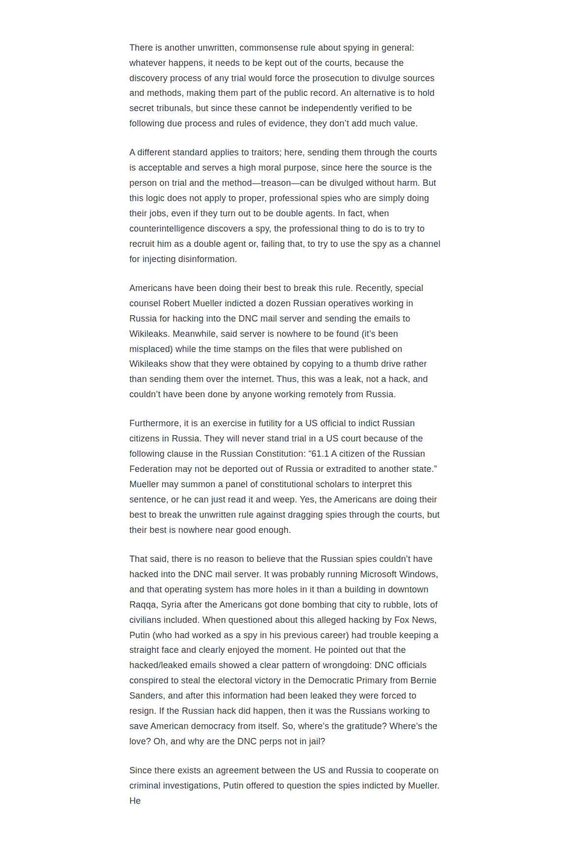There is another unwritten, commonsense rule about spying in general: whatever happens, it needs to be kept out of the courts, because the discovery process of any trial would force the prosecution to divulge sources and methods, making them part of the public record. An alternative is to hold secret tribunals, but since these cannot be independently verified to be following due process and rules of evidence, they don’t add much value.
A different standard applies to traitors; here, sending them through the courts is acceptable and serves a high moral purpose, since here the source is the person on trial and the method—treason—can be divulged without harm. But this logic does not apply to proper, professional spies who are simply doing their jobs, even if they turn out to be double agents. In fact, when counterintelligence discovers a spy, the professional thing to do is to try to recruit him as a double agent or, failing that, to try to use the spy as a channel for injecting disinformation.
Americans have been doing their best to break this rule. Recently, special counsel Robert Mueller indicted a dozen Russian operatives working in Russia for hacking into the DNC mail server and sending the emails to Wikileaks. Meanwhile, said server is nowhere to be found (it’s been misplaced) while the time stamps on the files that were published on Wikileaks show that they were obtained by copying to a thumb drive rather than sending them over the internet. Thus, this was a leak, not a hack, and couldn’t have been done by anyone working remotely from Russia.
Furthermore, it is an exercise in futility for a US official to indict Russian citizens in Russia. They will never stand trial in a US court because of the following clause in the Russian Constitution: “61.1 A citizen of the Russian Federation may not be deported out of Russia or extradited to another state.” Mueller may summon a panel of constitutional scholars to interpret this sentence, or he can just read it and weep. Yes, the Americans are doing their best to break the unwritten rule against dragging spies through the courts, but their best is nowhere near good enough.
That said, there is no reason to believe that the Russian spies couldn’t have hacked into the DNC mail server. It was probably running Microsoft Windows, and that operating system has more holes in it than a building in downtown Raqqa, Syria after the Americans got done bombing that city to rubble, lots of civilians included. When questioned about this alleged hacking by Fox News, Putin (who had worked as a spy in his previous career) had trouble keeping a straight face and clearly enjoyed the moment. He pointed out that the hacked/leaked emails showed a clear pattern of wrongdoing: DNC officials conspired to steal the electoral victory in the Democratic Primary from Bernie Sanders, and after this information had been leaked they were forced to resign. If the Russian hack did happen, then it was the Russians working to save American democracy from itself. So, where’s the gratitude? Where’s the love? Oh, and why are the DNC perps not in jail?
Since there exists an agreement between the US and Russia to cooperate on criminal investigations, Putin offered to question the spies indicted by Mueller. He